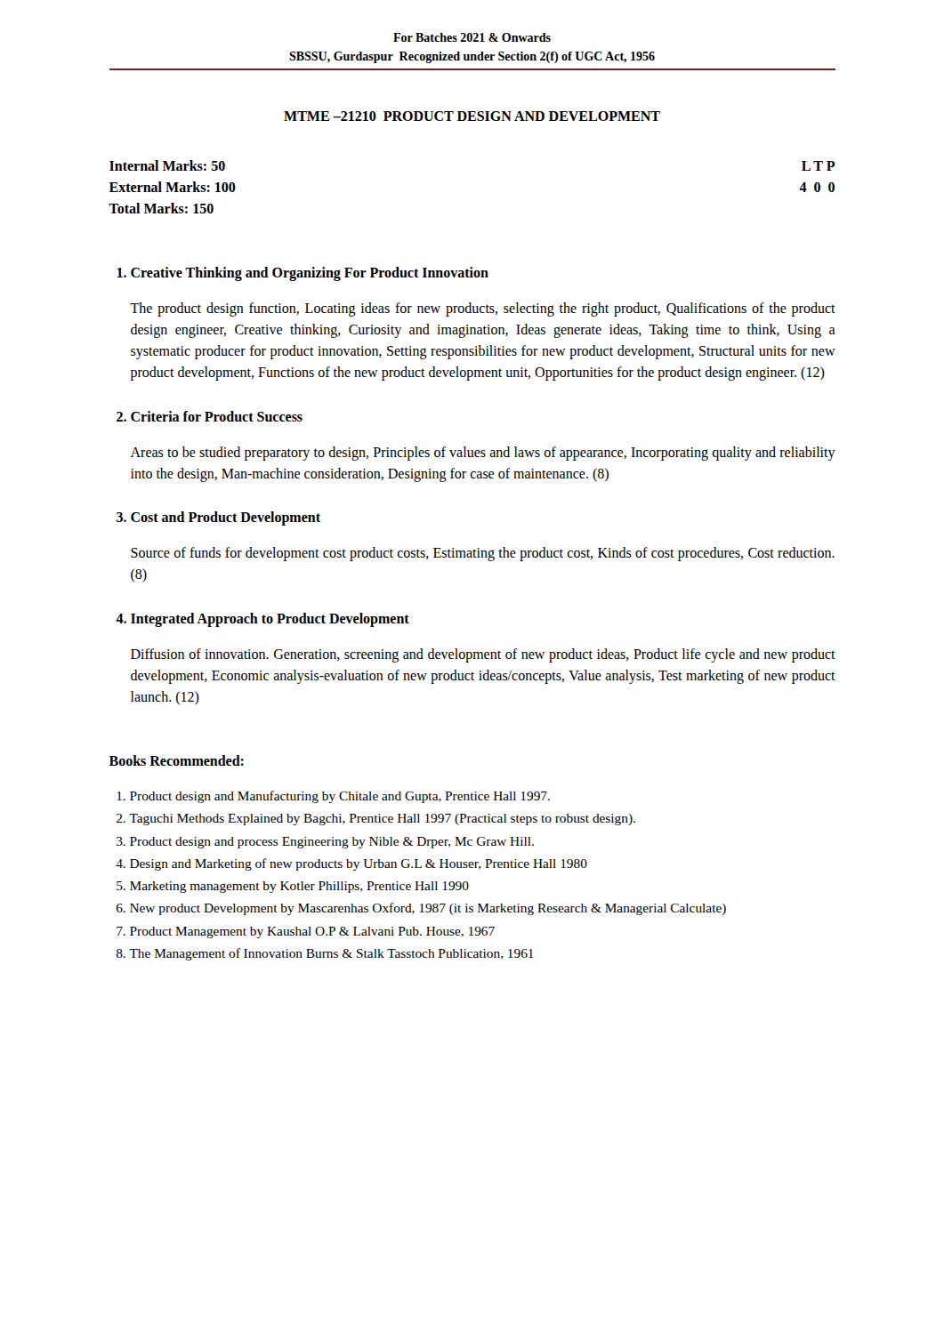For Batches 2021 & Onwards SBSSU, Gurdaspur Recognized under Section 2(f) of UGC Act, 1956
MTME –21210 PRODUCT DESIGN AND DEVELOPMENT
| Internal Marks: 50 | L T P |
| External Marks: 100 | 4 0 0 |
| Total Marks: 150 | |
Creative Thinking and Organizing For Product Innovation
The product design function, Locating ideas for new products, selecting the right product, Qualifications of the product design engineer, Creative thinking, Curiosity and imagination, Ideas generate ideas, Taking time to think, Using a systematic producer for product innovation, Setting responsibilities for new product development, Structural units for new product development, Functions of the new product development unit, Opportunities for the product design engineer. (12)
Criteria for Product Success
Areas to be studied preparatory to design, Principles of values and laws of appearance, Incorporating quality and reliability into the design, Man-machine consideration, Designing for case of maintenance. (8)
Cost and Product Development
Source of funds for development cost product costs, Estimating the product cost, Kinds of cost procedures, Cost reduction. (8)
Integrated Approach to Product Development
Diffusion of innovation. Generation, screening and development of new product ideas, Product life cycle and new product development, Economic analysis-evaluation of new product ideas/concepts, Value analysis, Test marketing of new product launch. (12)
Books Recommended:
Product design and Manufacturing by Chitale and Gupta, Prentice Hall 1997.
Taguchi Methods Explained by Bagchi, Prentice Hall 1997 (Practical steps to robust design).
Product design and process Engineering by Nible & Drper, Mc Graw Hill.
Design and Marketing of new products by Urban G.L & Houser, Prentice Hall 1980
Marketing management by Kotler Phillips, Prentice Hall 1990
New product Development by Mascarenhas Oxford, 1987 (it is Marketing Research & Managerial Calculate)
Product Management by Kaushal O.P & Lalvani Pub. House, 1967
The Management of Innovation Burns & Stalk Tasstoch Publication, 1961